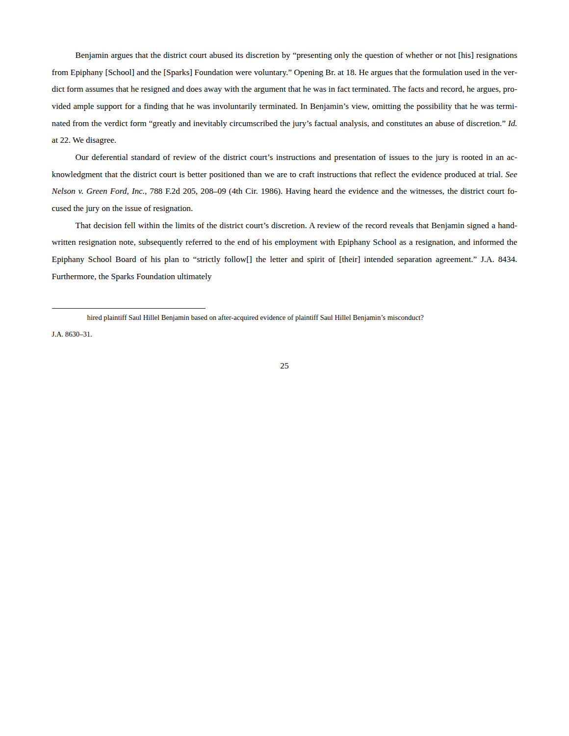Benjamin argues that the district court abused its discretion by “presenting only the question of whether or not [his] resignations from Epiphany [School] and the [Sparks] Foundation were voluntary.” Opening Br. at 18. He argues that the formulation used in the verdict form assumes that he resigned and does away with the argument that he was in fact terminated. The facts and record, he argues, provided ample support for a finding that he was involuntarily terminated. In Benjamin’s view, omitting the possibility that he was terminated from the verdict form “greatly and inevitably circumscribed the jury’s factual analysis, and constitutes an abuse of discretion.” Id. at 22. We disagree.
Our deferential standard of review of the district court’s instructions and presentation of issues to the jury is rooted in an acknowledgment that the district court is better positioned than we are to craft instructions that reflect the evidence produced at trial. See Nelson v. Green Ford, Inc., 788 F.2d 205, 208–09 (4th Cir. 1986). Having heard the evidence and the witnesses, the district court focused the jury on the issue of resignation.
That decision fell within the limits of the district court’s discretion. A review of the record reveals that Benjamin signed a handwritten resignation note, subsequently referred to the end of his employment with Epiphany School as a resignation, and informed the Epiphany School Board of his plan to “strictly follow[] the letter and spirit of [their] intended separation agreement.” J.A. 8434. Furthermore, the Sparks Foundation ultimately
hired plaintiff Saul Hillel Benjamin based on after-acquired evidence of plaintiff Saul Hillel Benjamin’s misconduct?
J.A. 8630–31.
25